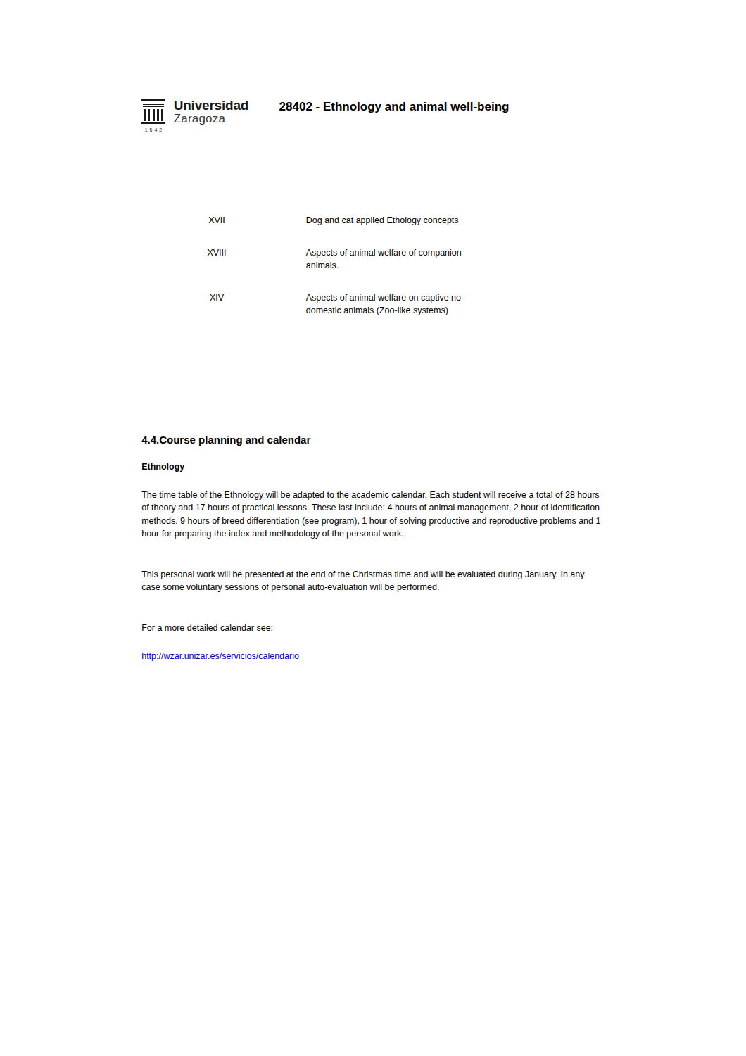1 5 4 2
Universidad
Zaragoza
28402 - Ethnology and animal well-being
| XVII | Dog and cat applied Ethology concepts |
| XVIII | Aspects of animal welfare of companion animals. |
| XIV | Aspects of animal welfare on captive no-domestic animals (Zoo-like systems) |
4.4.Course planning and calendar
Ethnology
The time table of the Ethnology will be adapted to the academic calendar. Each student will receive a total of 28 hours of theory and 17 hours of practical lessons. These last include: 4 hours of animal management, 2 hour of identification methods, 9 hours of breed differentiation (see program), 1 hour of solving productive and reproductive problems and 1 hour for preparing the index and methodology of the personal work..
This personal work will be presented at the end of the Christmas time and will be evaluated during January. In any case some voluntary sessions of personal auto-evaluation will be performed.
For a more detailed calendar see:
http://wzar.unizar.es/servicios/calendario